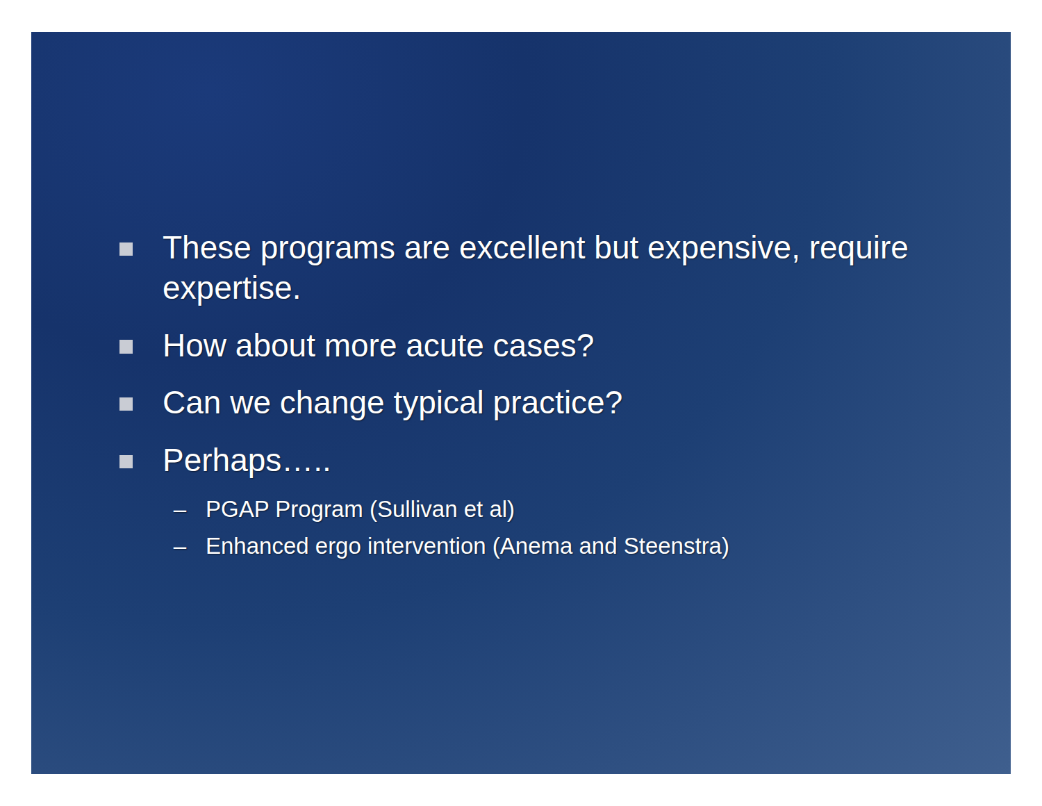These programs are excellent but expensive, require expertise.
How about more acute cases?
Can we change typical practice?
Perhaps…..
PGAP Program (Sullivan et al)
Enhanced ergo intervention (Anema and Steenstra)